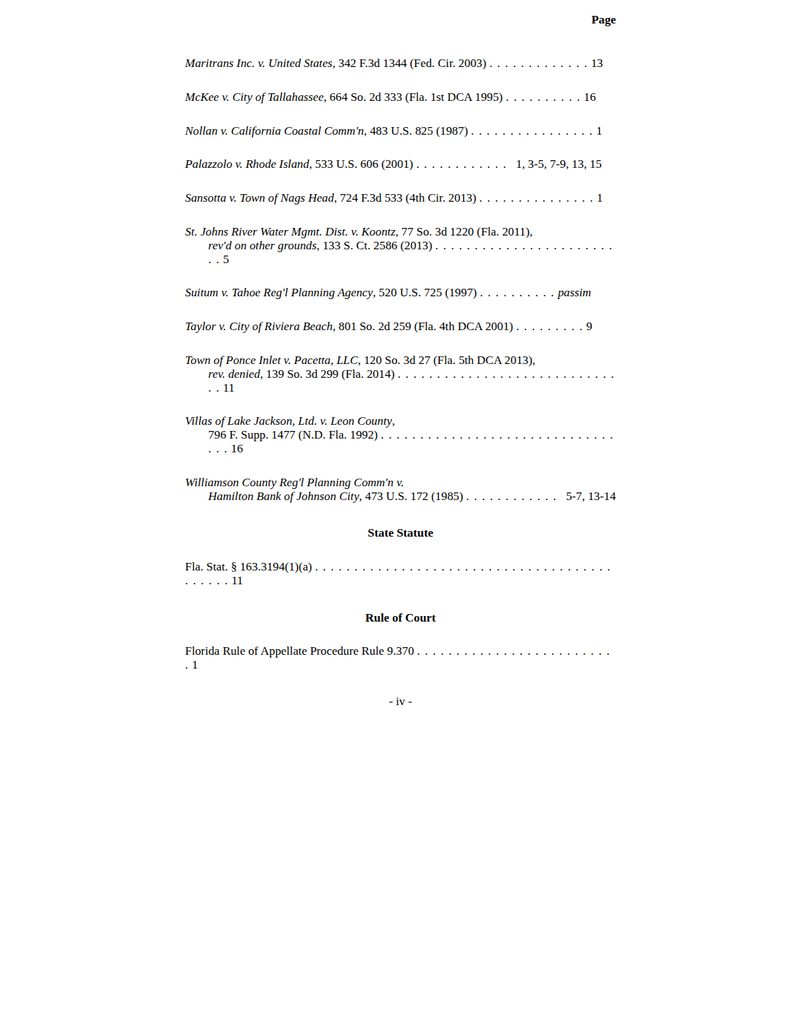Page
Maritrans Inc. v. United States, 342 F.3d 1344 (Fed. Cir. 2003) . . . . . . . . . . . . . 13
McKee v. City of Tallahassee, 664 So. 2d 333 (Fla. 1st DCA 1995) . . . . . . . . . . 16
Nollan v. California Coastal Comm'n, 483 U.S. 825 (1987) . . . . . . . . . . . . . . . . 1
Palazzolo v. Rhode Island, 533 U.S. 606 (2001) . . . . . . . . . . . . 1, 3-5, 7-9, 13, 15
Sansotta v. Town of Nags Head, 724 F.3d 533 (4th Cir. 2013) . . . . . . . . . . . . . . . 1
St. Johns River Water Mgmt. Dist. v. Koontz, 77 So. 3d 1220 (Fla. 2011), rev'd on other grounds, 133 S. Ct. 2586 (2013) . . . . . . . . . . . . . . . . . . . . . . . . . 5
Suitum v. Tahoe Reg'l Planning Agency, 520 U.S. 725 (1997) . . . . . . . . . . passim
Taylor v. City of Riviera Beach, 801 So. 2d 259 (Fla. 4th DCA 2001) . . . . . . . . . 9
Town of Ponce Inlet v. Pacetta, LLC, 120 So. 3d 27 (Fla. 5th DCA 2013), rev. denied, 139 So. 3d 299 (Fla. 2014) . . . . . . . . . . . . . . . . . . . . . . . . . . . . . . 11
Villas of Lake Jackson, Ltd. v. Leon County, 796 F. Supp. 1477 (N.D. Fla. 1992) . . . . . . . . . . . . . . . . . . . . . . . . . . . . . . . . . 16
Williamson County Reg'l Planning Comm'n v. Hamilton Bank of Johnson City, 473 U.S. 172 (1985) . . . . . . . . . . . . 5-7, 13-14
State Statute
Fla. Stat. § 163.3194(1)(a) . . . . . . . . . . . . . . . . . . . . . . . . . . . . . . . . . . . . . . . . . . . . 11
Rule of Court
Florida Rule of Appellate Procedure Rule 9.370 . . . . . . . . . . . . . . . . . . . . . . . . . . 1
- iv -